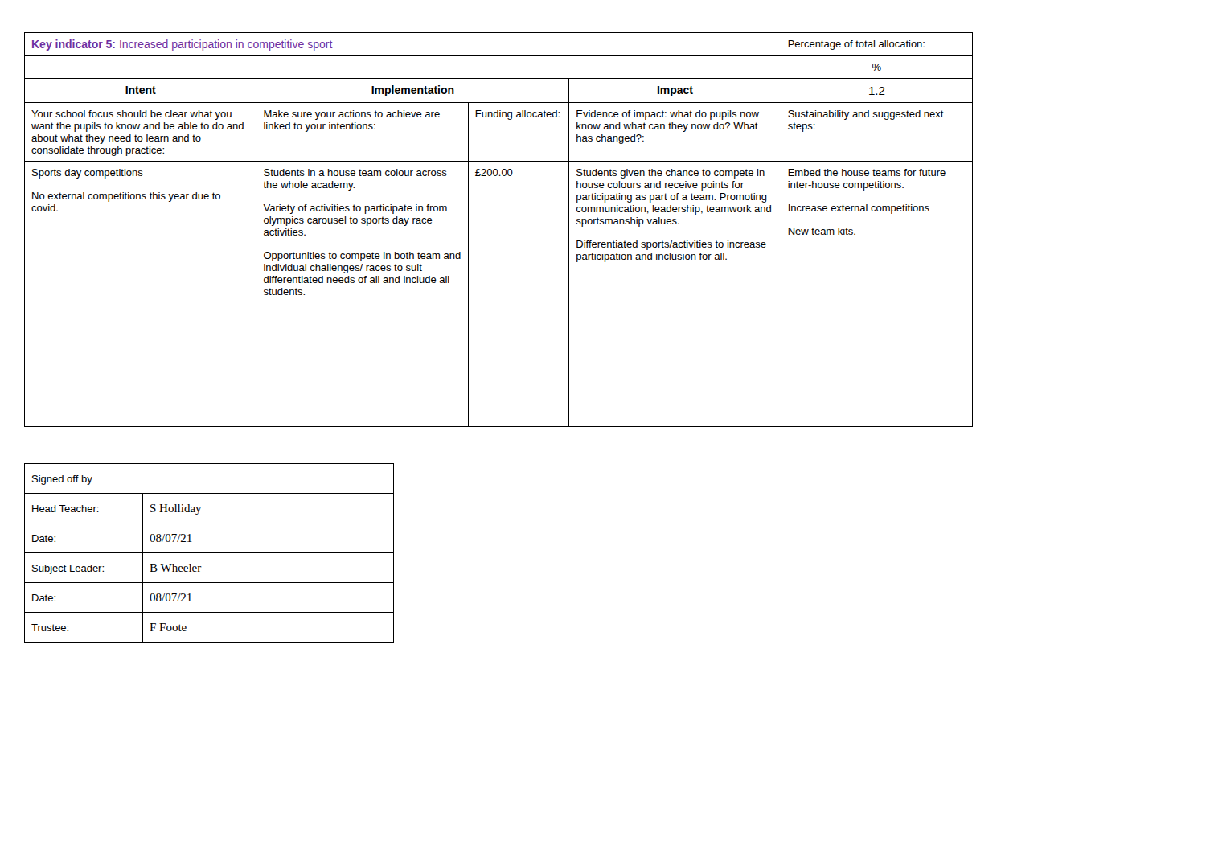| Key indicator 5: Increased participation in competitive sport | Percentage of total allocation: |
| | % |
| Intent | Implementation | Impact | 1.2 |
| Your school focus should be clear what you want the pupils to know and be able to do and about what they need to learn and to consolidate through practice: | Make sure your actions to achieve are linked to your intentions: | Funding allocated: | Evidence of impact: what do pupils now know and what can they now do? What has changed?: | Sustainability and suggested next steps: |
| Sports day competitions No external competitions this year due to covid. | Students in a house team colour across the whole academy. Variety of activities to participate in from olympics carousel to sports day race activities. Opportunities to compete in both team and individual challenges/ races to suit differentiated needs of all and include all students. | £200.00 | Students given the chance to compete in house colours and receive points for participating as part of a team. Promoting communication, leadership, teamwork and sportsmanship values. Differentiated sports/activities to increase participation and inclusion for all. | Embed the house teams for future inter-house competitions. Increase external competitions New team kits. |
| Signed off by |
| Head Teacher: | S Holliday |
| Date: | 08/07/21 |
| Subject Leader: | B Wheeler |
| Date: | 08/07/21 |
| Trustee: | F Foote |